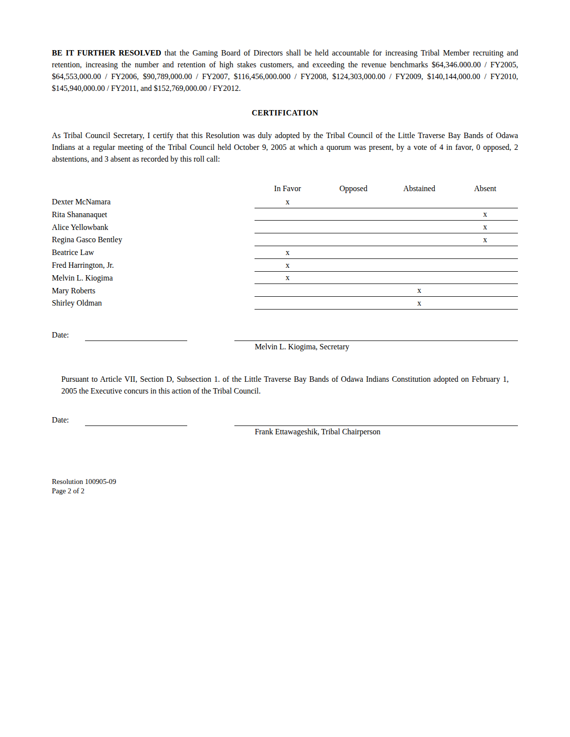BE IT FURTHER RESOLVED that the Gaming Board of Directors shall be held accountable for increasing Tribal Member recruiting and retention, increasing the number and retention of high stakes customers, and exceeding the revenue benchmarks $64,346.000.00 / FY2005, $64,553,000.00 / FY2006, $90,789,000.00 / FY2007, $116,456,000.000 / FY2008, $124,303,000.00 / FY2009, $140,144,000.00 / FY2010, $145,940,000.00 / FY2011, and $152,769,000.00 / FY2012.
CERTIFICATION
As Tribal Council Secretary, I certify that this Resolution was duly adopted by the Tribal Council of the Little Traverse Bay Bands of Odawa Indians at a regular meeting of the Tribal Council held October 9, 2005 at which a quorum was present, by a vote of 4 in favor, 0 opposed, 2 abstentions, and 3 absent as recorded by this roll call:
| | In Favor | Opposed | Abstained | Absent |
| --- | --- | --- | --- | --- |
| Dexter McNamara | x | | | |
| Rita Shananaquet | | | | x |
| Alice Yellowbank | | | | x |
| Regina Gasco Bentley | | | | x |
| Beatrice Law | x | | | |
| Fred Harrington, Jr. | x | | | |
| Melvin L. Kiogima | x | | | |
| Mary Roberts | | | x | |
| Shirley Oldman | | | x | |
Date:
Melvin L. Kiogima, Secretary
Pursuant to Article VII, Section D, Subsection 1. of the Little Traverse Bay Bands of Odawa Indians Constitution adopted on February 1, 2005 the Executive concurs in this action of the Tribal Council.
Date:
Frank Ettawageshik, Tribal Chairperson
Resolution 100905-09
Page 2 of 2